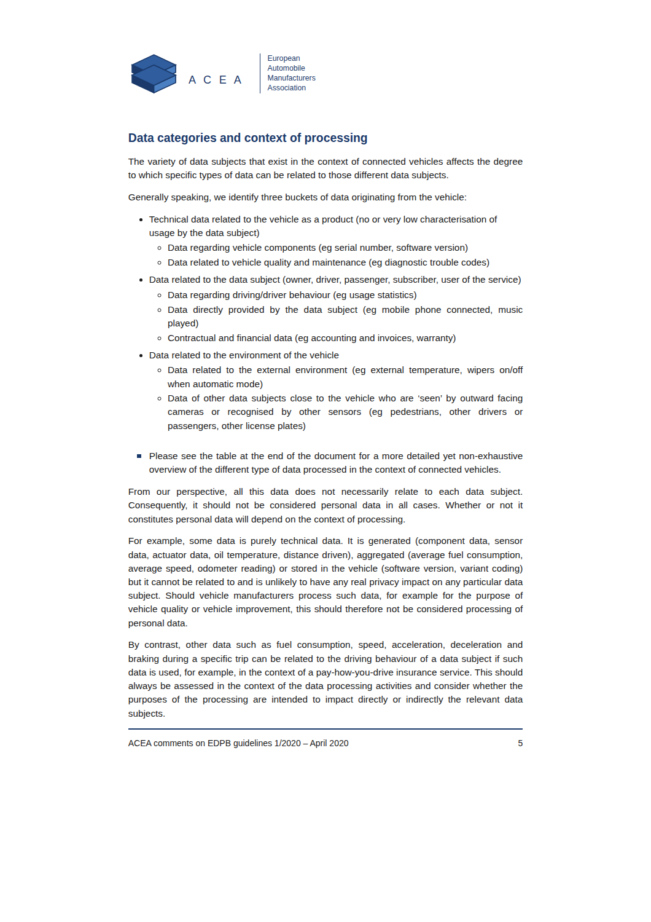A C E A
European
Automobile
Manufacturers
Association
Data categories and context of processing
The variety of data subjects that exist in the context of connected vehicles affects the degree to which specific types of data can be related to those different data subjects.
Generally speaking, we identify three buckets of data originating from the vehicle:
Technical data related to the vehicle as a product (no or very low characterisation of usage by the data subject)
Data regarding vehicle components (eg serial number, software version)
Data related to vehicle quality and maintenance (eg diagnostic trouble codes)
Data related to the data subject (owner, driver, passenger, subscriber, user of the service)
Data regarding driving/driver behaviour (eg usage statistics)
Data directly provided by the data subject (eg mobile phone connected, music played)
Contractual and financial data (eg accounting and invoices, warranty)
Data related to the environment of the vehicle
Data related to the external environment (eg external temperature, wipers on/off when automatic mode)
Data of other data subjects close to the vehicle who are ‘seen’ by outward facing cameras or recognised by other sensors (eg pedestrians, other drivers or passengers, other license plates)
Please see the table at the end of the document for a more detailed yet non-exhaustive overview of the different type of data processed in the context of connected vehicles.
From our perspective, all this data does not necessarily relate to each data subject. Consequently, it should not be considered personal data in all cases. Whether or not it constitutes personal data will depend on the context of processing.
For example, some data is purely technical data. It is generated (component data, sensor data, actuator data, oil temperature, distance driven), aggregated (average fuel consumption, average speed, odometer reading) or stored in the vehicle (software version, variant coding) but it cannot be related to and is unlikely to have any real privacy impact on any particular data subject. Should vehicle manufacturers process such data, for example for the purpose of vehicle quality or vehicle improvement, this should therefore not be considered processing of personal data.
By contrast, other data such as fuel consumption, speed, acceleration, deceleration and braking during a specific trip can be related to the driving behaviour of a data subject if such data is used, for example, in the context of a pay-how-you-drive insurance service. This should always be assessed in the context of the data processing activities and consider whether the purposes of the processing are intended to impact directly or indirectly the relevant data subjects.
ACEA comments on EDPB guidelines 1/2020 – April 2020
5